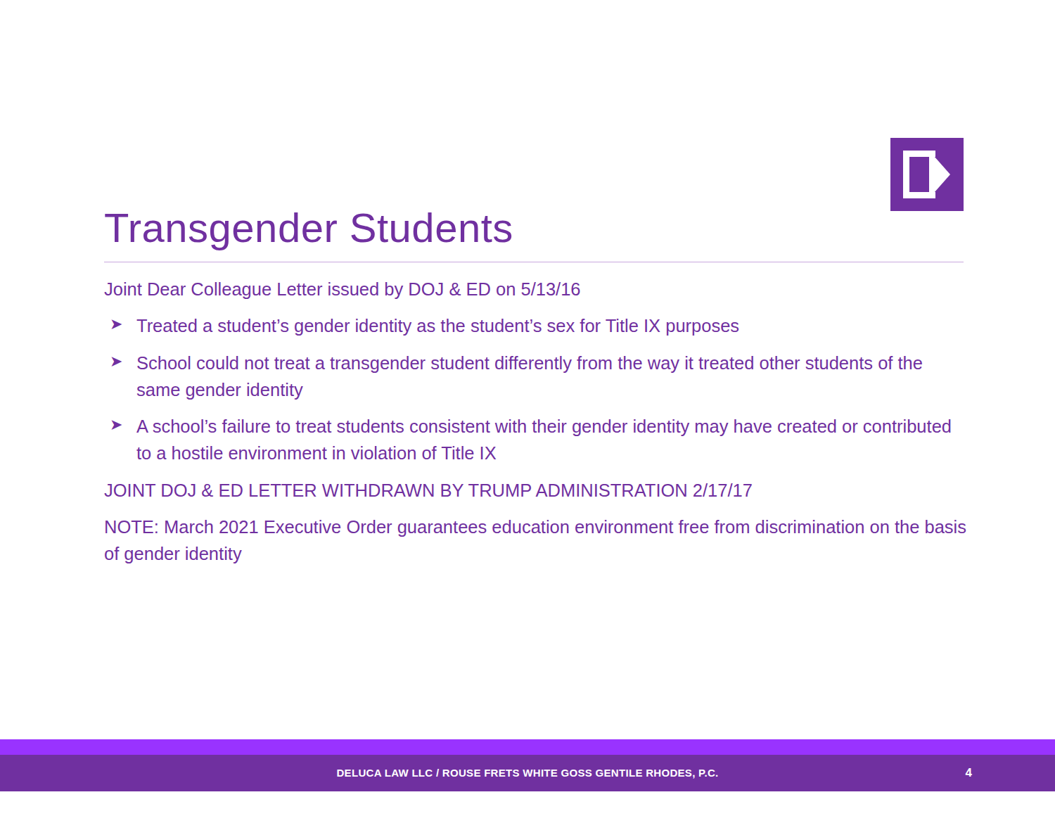Transgender Students
Joint Dear Colleague Letter issued by DOJ & ED on 5/13/16
Treated a student’s gender identity as the student’s sex for Title IX purposes
School could not treat a transgender student differently from the way it treated other students of the same gender identity
A school’s failure to treat students consistent with their gender identity may have created or contributed to a hostile environment in violation of Title IX
JOINT DOJ & ED LETTER WITHDRAWN BY TRUMP ADMINISTRATION 2/17/17
NOTE: March 2021 Executive Order guarantees education environment free from discrimination on the basis of gender identity
DELUCA LAW LLC / ROUSE FRETS WHITE GOSS GENTILE RHODES, P.C.
4